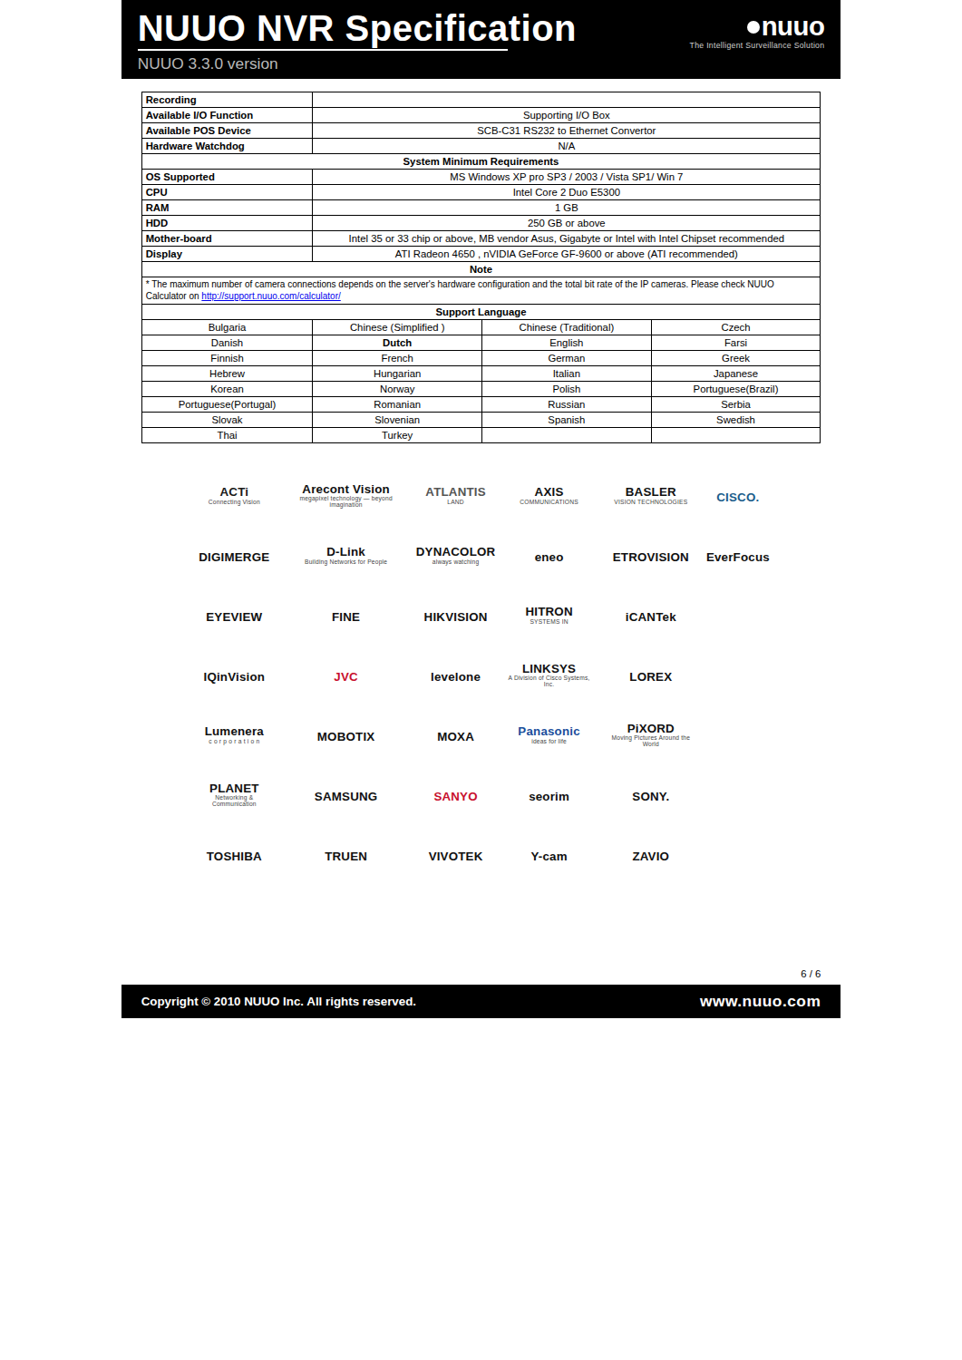NUUO NVR Specification
NUUO 3.3.0 version
nuuo
The Intelligent Surveillance Solution
| Recording | |
| Available I/O Function | Supporting I/O Box |
| Available POS Device | SCB-C31 RS232 to Ethernet Convertor |
| Hardware Watchdog | N/A |
| System Minimum Requirements |
| OS Supported | MS Windows XP pro SP3 / 2003 / Vista SP1/ Win 7 |
| CPU | Intel Core 2 Duo E5300 |
| RAM | 1 GB |
| HDD | 250 GB or above |
| Mother-board | Intel 35 or 33 chip or above, MB vendor Asus, Gigabyte or Intel with Intel Chipset recommended |
| Display | ATI Radeon 4650 , nVIDIA GeForce GF-9600 or above (ATI recommended) |
| Note |
| * The maximum number of camera connections depends on the server's hardware configuration and the total bit rate of the IP cameras. Please check NUUO Calculator on http://support.nuuo.com/calculator/ |
| Support Language |
| Bulgaria | Chinese (Simplified ) | Chinese (Traditional) | Czech |
| Danish | Dutch | English | Farsi |
| Finnish | French | German | Greek |
| Hebrew | Hungarian | Italian | Japanese |
| Korean | Norway | Polish | Portuguese(Brazil) |
| Portuguese(Portugal) | Romanian | Russian | Serbia |
| Slovak | Slovenian | Spanish | Swedish |
| Thai | Turkey | | |
| ACTi Connecting Vision | Arecont Vision megapixel technology — beyond imagination | ATLANTIS LAND | AXIS COMMUNICATIONS | BASLER VISION TECHNOLOGIES | CISCO. |
| DIGIMERGE | D-Link Building Networks for People | DYNACOLOR always watching | eneo | ETROVISION | EverFocus |
| EYEVIEW | FINE | HIKVISION | HITRON SYSTEMS IN | iCANTek | |
| IQinVision | JVC | levelone | LINKSYS A Division of Cisco Systems, Inc. | LOREX | |
| Lumenera c o r p o r a t i o n | MOBOTIX | MOXA | Panasonic ideas for life | PiXORD Moving Pictures Around the World | |
| PLANET Networking & Communication | SAMSUNG | SANYO | seorim | SONY. | |
| TOSHIBA | TRUEN | VIVOTEK | Y-cam | ZAVIO | |
6 / 6
Copyright © 2010 NUUO Inc. All rights reserved.
www.nuuo.com